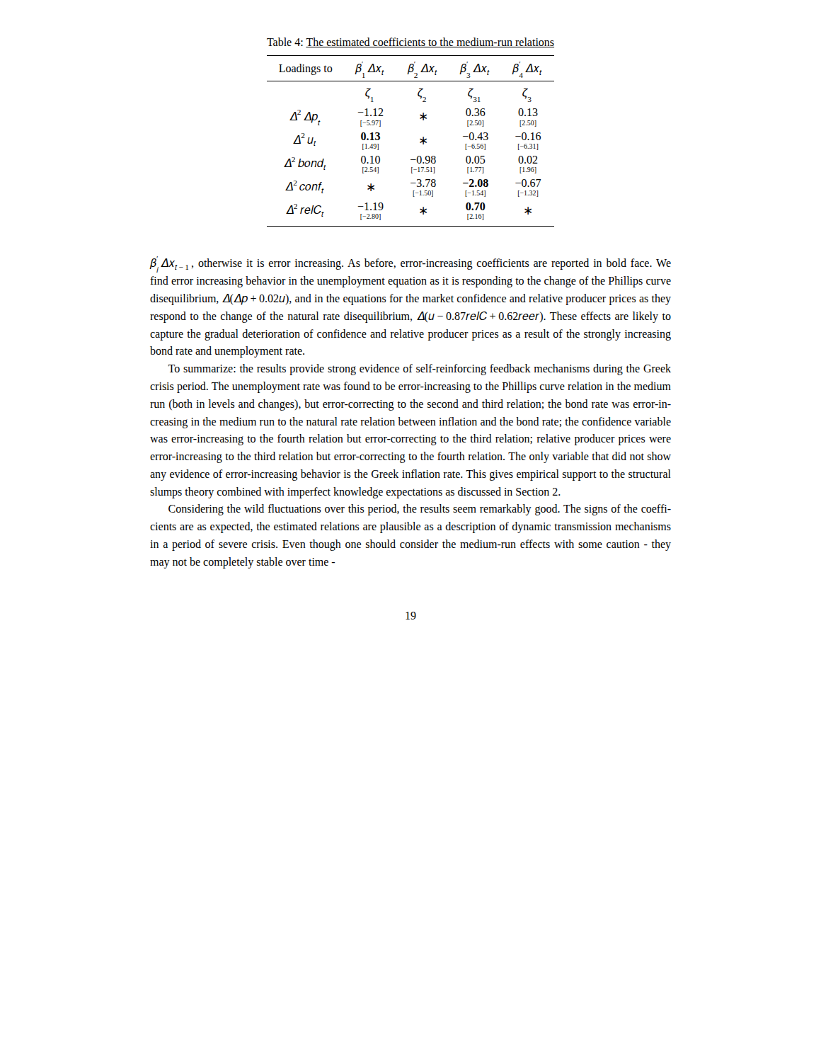Table 4: The estimated coefficients to the medium-run relations
| Loadings to | β 1 ′ Δ x t | β 2 ′ Δ x t | β 3 ′ Δ x t | β 4 ′ Δ x t |
| --- | --- | --- | --- | --- |
| | ζ 1 | ζ 2 | ζ 31 | ζ 3 |
| Δ 2 Δ p t | −1.12 [−5.97] | ∗ | 0.36 [2.50] | 0.13 [2.50] |
| Δ 2 u t | 0.13 [1.49] | ∗ | −0.43 [−6.56] | −0.16 [−6.31] |
| Δ 2 b o n d t | 0.10 [2.54] | −0.98 [−17.51] | 0.05 [1.77] | 0.02 [1.96] |
| Δ 2 c o n f t | ∗ | −3.78 [−1.50] | −2.08 [−1.54] | −0.67 [−1.32] |
| Δ 2 r e l C t | −1.19 [−2.80] | ∗ | 0.70 [2.16] | ∗ |
βi′Δxt−1, otherwise it is error increasing. As before, error-increasing coefficients are reported in bold face. We find error increasing behavior in the unemployment equation as it is responding to the change of the Phillips curve disequilibrium, Δ(Δp+0.02u), and in the equations for the market confidence and relative producer prices as they respond to the change of the natural rate disequilibrium, Δ(u−0.87relC+0.62reer). These effects are likely to capture the gradual deterioration of confidence and relative producer prices as a result of the strongly increasing bond rate and unemployment rate.
To summarize: the results provide strong evidence of self-reinforcing feedback mechanisms during the Greek crisis period. The unemployment rate was found to be error-increasing to the Phillips curve relation in the medium run (both in levels and changes), but error-correcting to the second and third relation; the bond rate was error-increasing in the medium run to the natural rate relation between inflation and the bond rate; the confidence variable was error-increasing to the fourth relation but error-correcting to the third relation; relative producer prices were error-increasing to the third relation but error-correcting to the fourth relation. The only variable that did not show any evidence of error-increasing behavior is the Greek inflation rate. This gives empirical support to the structural slumps theory combined with imperfect knowledge expectations as discussed in Section 2.
Considering the wild fluctuations over this period, the results seem remarkably good. The signs of the coefficients are as expected, the estimated relations are plausible as a description of dynamic transmission mechanisms in a period of severe crisis. Even though one should consider the medium-run effects with some caution - they may not be completely stable over time -
19